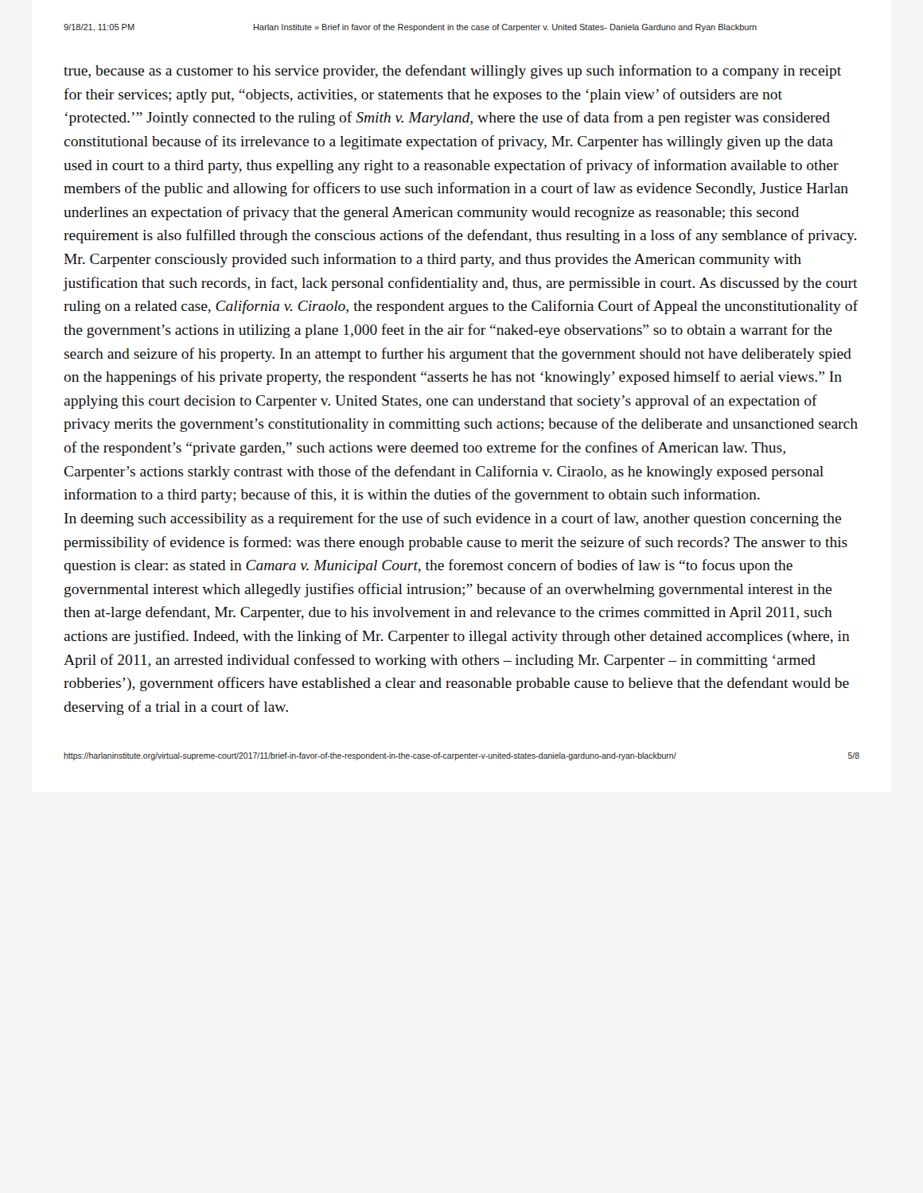9/18/21, 11:05 PM Harlan Institute » Brief in favor of the Respondent in the case of Carpenter v. United States- Daniela Garduno and Ryan Blackburn
true, because as a customer to his service provider, the defendant willingly gives up such information to a company in receipt for their services; aptly put, “objects, activities, or statements that he exposes to the ‘plain view’ of outsiders are not ‘protected.’” Jointly connected to the ruling of Smith v. Maryland, where the use of data from a pen register was considered constitutional because of its irrelevance to a legitimate expectation of privacy, Mr. Carpenter has willingly given up the data used in court to a third party, thus expelling any right to a reasonable expectation of privacy of information available to other members of the public and allowing for officers to use such information in a court of law as evidence Secondly, Justice Harlan underlines an expectation of privacy that the general American community would recognize as reasonable; this second requirement is also fulfilled through the conscious actions of the defendant, thus resulting in a loss of any semblance of privacy. Mr. Carpenter consciously provided such information to a third party, and thus provides the American community with justification that such records, in fact, lack personal confidentiality and, thus, are permissible in court. As discussed by the court ruling on a related case, California v. Ciraolo, the respondent argues to the California Court of Appeal the unconstitutionality of the government’s actions in utilizing a plane 1,000 feet in the air for “naked-eye observations” so to obtain a warrant for the search and seizure of his property. In an attempt to further his argument that the government should not have deliberately spied on the happenings of his private property, the respondent “asserts he has not ‘knowingly’ exposed himself to aerial views.” In applying this court decision to Carpenter v. United States, one can understand that society’s approval of an expectation of privacy merits the government’s constitutionality in committing such actions; because of the deliberate and unsanctioned search of the respondent’s “private garden,” such actions were deemed too extreme for the confines of American law. Thus, Carpenter’s actions starkly contrast with those of the defendant in California v. Ciraolo, as he knowingly exposed personal information to a third party; because of this, it is within the duties of the government to obtain such information.
In deeming such accessibility as a requirement for the use of such evidence in a court of law, another question concerning the permissibility of evidence is formed: was there enough probable cause to merit the seizure of such records? The answer to this question is clear: as stated in Camara v. Municipal Court, the foremost concern of bodies of law is “to focus upon the governmental interest which allegedly justifies official intrusion;” because of an overwhelming governmental interest in the then at-large defendant, Mr. Carpenter, due to his involvement in and relevance to the crimes committed in April 2011, such actions are justified. Indeed, with the linking of Mr. Carpenter to illegal activity through other detained accomplices (where, in April of 2011, an arrested individual confessed to working with others – including Mr. Carpenter – in committing ‘armed robberies’), government officers have established a clear and reasonable probable cause to believe that the defendant would be deserving of a trial in a court of law.
https://harlaninstitute.org/virtual-supreme-court/2017/11/brief-in-favor-of-the-respondent-in-the-case-of-carpenter-v-united-states-daniela-garduno-and-ryan-blackburn/ 5/8